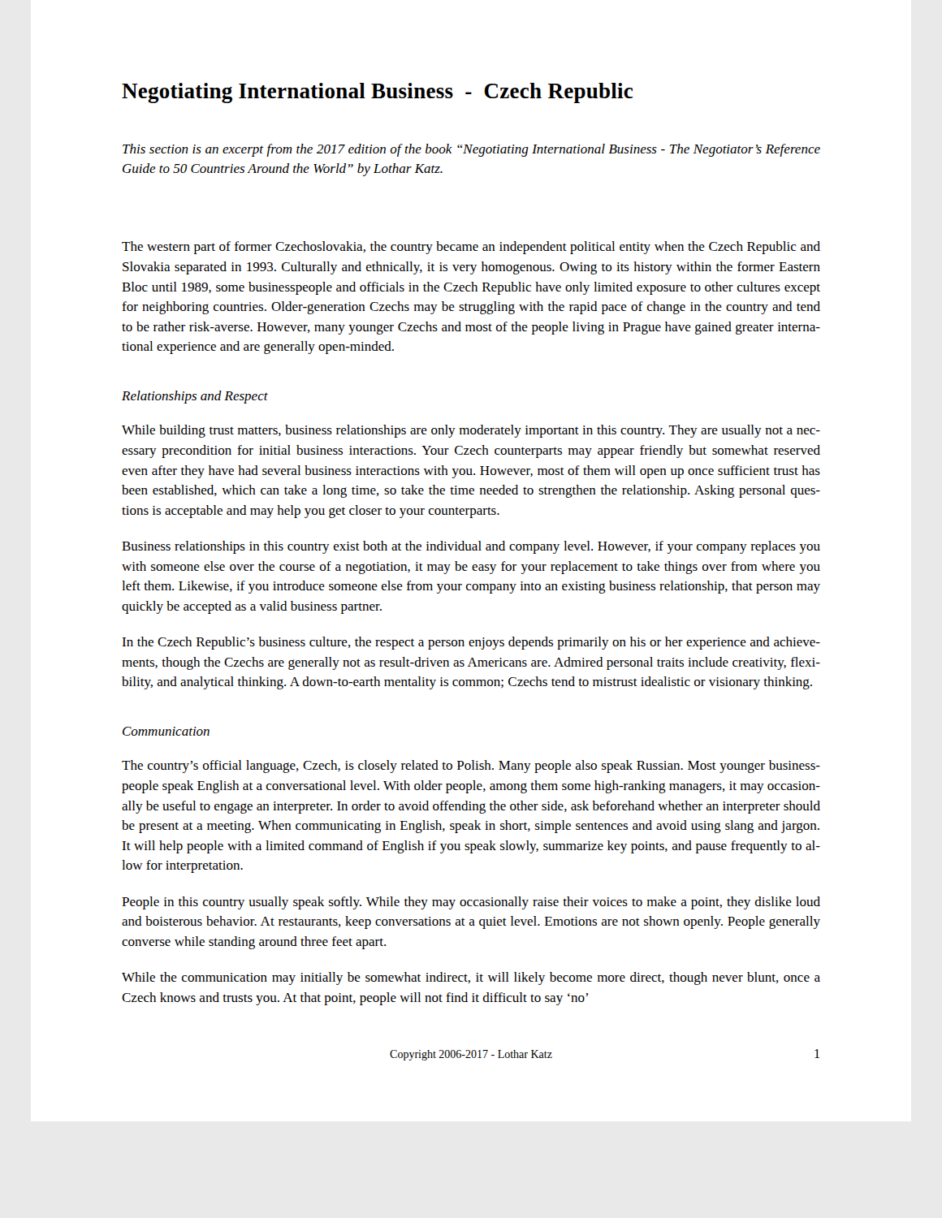Negotiating International Business - Czech Republic
This section is an excerpt from the 2017 edition of the book “Negotiating International Business - The Negotiator’s Reference Guide to 50 Countries Around the World” by Lothar Katz.
The western part of former Czechoslovakia, the country became an independent political entity when the Czech Republic and Slovakia separated in 1993. Culturally and ethnically, it is very homogenous. Owing to its history within the former Eastern Bloc until 1989, some businesspeople and officials in the Czech Republic have only limited exposure to other cultures except for neighboring countries. Older-generation Czechs may be struggling with the rapid pace of change in the country and tend to be rather risk-averse. However, many younger Czechs and most of the people living in Prague have gained greater international experience and are generally open-minded.
Relationships and Respect
While building trust matters, business relationships are only moderately important in this country. They are usually not a necessary precondition for initial business interactions. Your Czech counterparts may appear friendly but somewhat reserved even after they have had several business interactions with you. However, most of them will open up once sufficient trust has been established, which can take a long time, so take the time needed to strengthen the relationship. Asking personal questions is acceptable and may help you get closer to your counterparts.
Business relationships in this country exist both at the individual and company level. However, if your company replaces you with someone else over the course of a negotiation, it may be easy for your replacement to take things over from where you left them. Likewise, if you introduce someone else from your company into an existing business relationship, that person may quickly be accepted as a valid business partner.
In the Czech Republic’s business culture, the respect a person enjoys depends primarily on his or her experience and achievements, though the Czechs are generally not as result-driven as Americans are. Admired personal traits include creativity, flexibility, and analytical thinking. A down-to-earth mentality is common; Czechs tend to mistrust idealistic or visionary thinking.
Communication
The country’s official language, Czech, is closely related to Polish. Many people also speak Russian. Most younger businesspeople speak English at a conversational level. With older people, among them some high-ranking managers, it may occasionally be useful to engage an interpreter. In order to avoid offending the other side, ask beforehand whether an interpreter should be present at a meeting. When communicating in English, speak in short, simple sentences and avoid using slang and jargon. It will help people with a limited command of English if you speak slowly, summarize key points, and pause frequently to allow for interpretation.
People in this country usually speak softly. While they may occasionally raise their voices to make a point, they dislike loud and boisterous behavior. At restaurants, keep conversations at a quiet level. Emotions are not shown openly. People generally converse while standing around three feet apart.
While the communication may initially be somewhat indirect, it will likely become more direct, though never blunt, once a Czech knows and trusts you. At that point, people will not find it difficult to say ‘no’
Copyright 2006-2017 - Lothar Katz 1